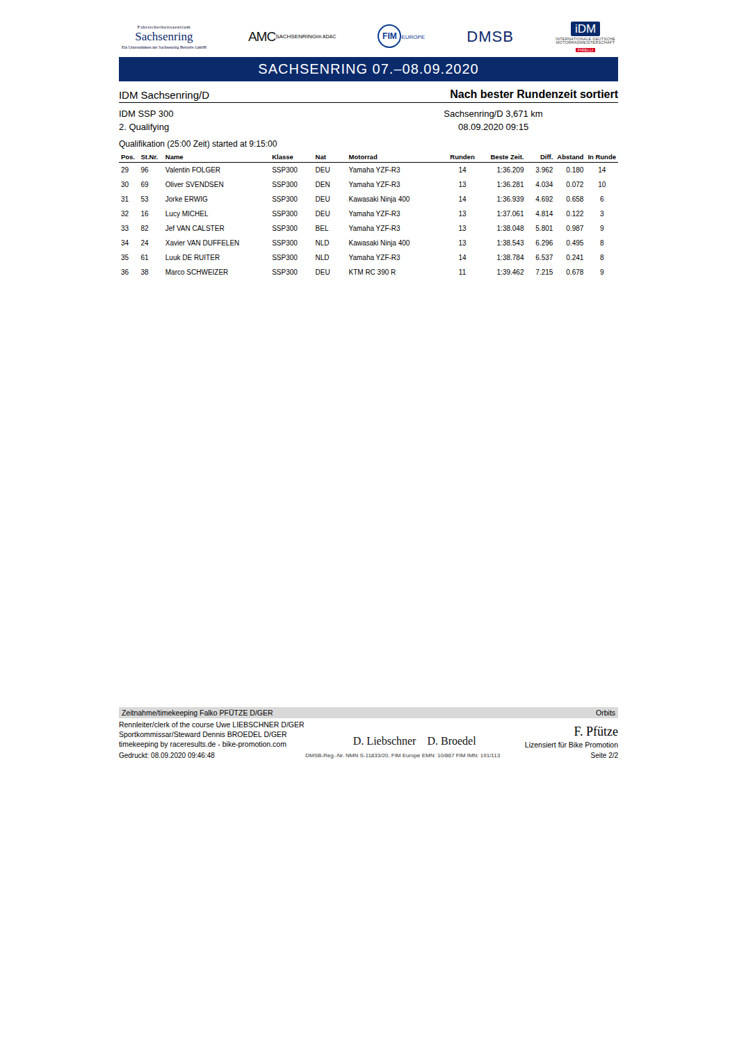Fahrsicherheitszentrum Sachsenring Ein Unternehmen der Sachsenring Betriebs GmbH
AMC SACHSENRING im ADAC
FIM
EUROPE
DMSB
iDM INTERNATIONALE DEUTSCHE
MOTORRADMEISTERSCHAFT PIRELLI
SACHSENRING 07.–08.09.2020
IDM Sachsenring/D
Nach bester Rundenzeit sortiert
IDM SSP 300
Sachsenring/D 3,671 km
2. Qualifying
08.09.2020 09:15
Qualifikation (25:00 Zeit) started at 9:15:00
| Pos. | St.Nr. | Name | Klasse | Nat | Motorrad | Runden | Beste Zeit. | Diff. | Abstand | In Runde |
| --- | --- | --- | --- | --- | --- | --- | --- | --- | --- | --- |
| 29 | 96 | Valentin FOLGER | SSP300 | DEU | Yamaha YZF-R3 | 14 | 1:36.209 | 3.962 | 0.180 | 14 |
| 30 | 69 | Oliver SVENDSEN | SSP300 | DEN | Yamaha YZF-R3 | 13 | 1:36.281 | 4.034 | 0.072 | 10 |
| 31 | 53 | Jorke ERWIG | SSP300 | DEU | Kawasaki Ninja 400 | 14 | 1:36.939 | 4.692 | 0.658 | 6 |
| 32 | 16 | Lucy MICHEL | SSP300 | DEU | Yamaha YZF-R3 | 13 | 1:37.061 | 4.814 | 0.122 | 3 |
| 33 | 82 | Jef VAN CALSTER | SSP300 | BEL | Yamaha YZF-R3 | 13 | 1:38.048 | 5.801 | 0.987 | 9 |
| 34 | 24 | Xavier VAN DUFFELEN | SSP300 | NLD | Kawasaki Ninja 400 | 13 | 1:38.543 | 6.296 | 0.495 | 8 |
| 35 | 61 | Luuk DE RUITER | SSP300 | NLD | Yamaha YZF-R3 | 14 | 1:38.784 | 6.537 | 0.241 | 8 |
| 36 | 38 | Marco SCHWEIZER | SSP300 | DEU | KTM RC 390 R | 11 | 1:39.462 | 7.215 | 0.678 | 9 |
Zeitnahme/timekeeping Falko PFÜTZE D/GER Orbits
Rennleiter/clerk of the course Uwe LIEBSCHNER D/GER
Sportkommissar/Steward Dennis BROEDEL D/GER
timekeeping by raceresults.de - bike-promotion.com
D. Liebschner D. Broedel
F. Pfütze Lizensiert für Bike Promotion
Gedruckt: 08.09.2020 09:46:48 DMSB-Reg.-Nr. NMN S-11833/20, FIM Europe EMN: 10/867 FIM IMN: 191/113 Seite 2/2